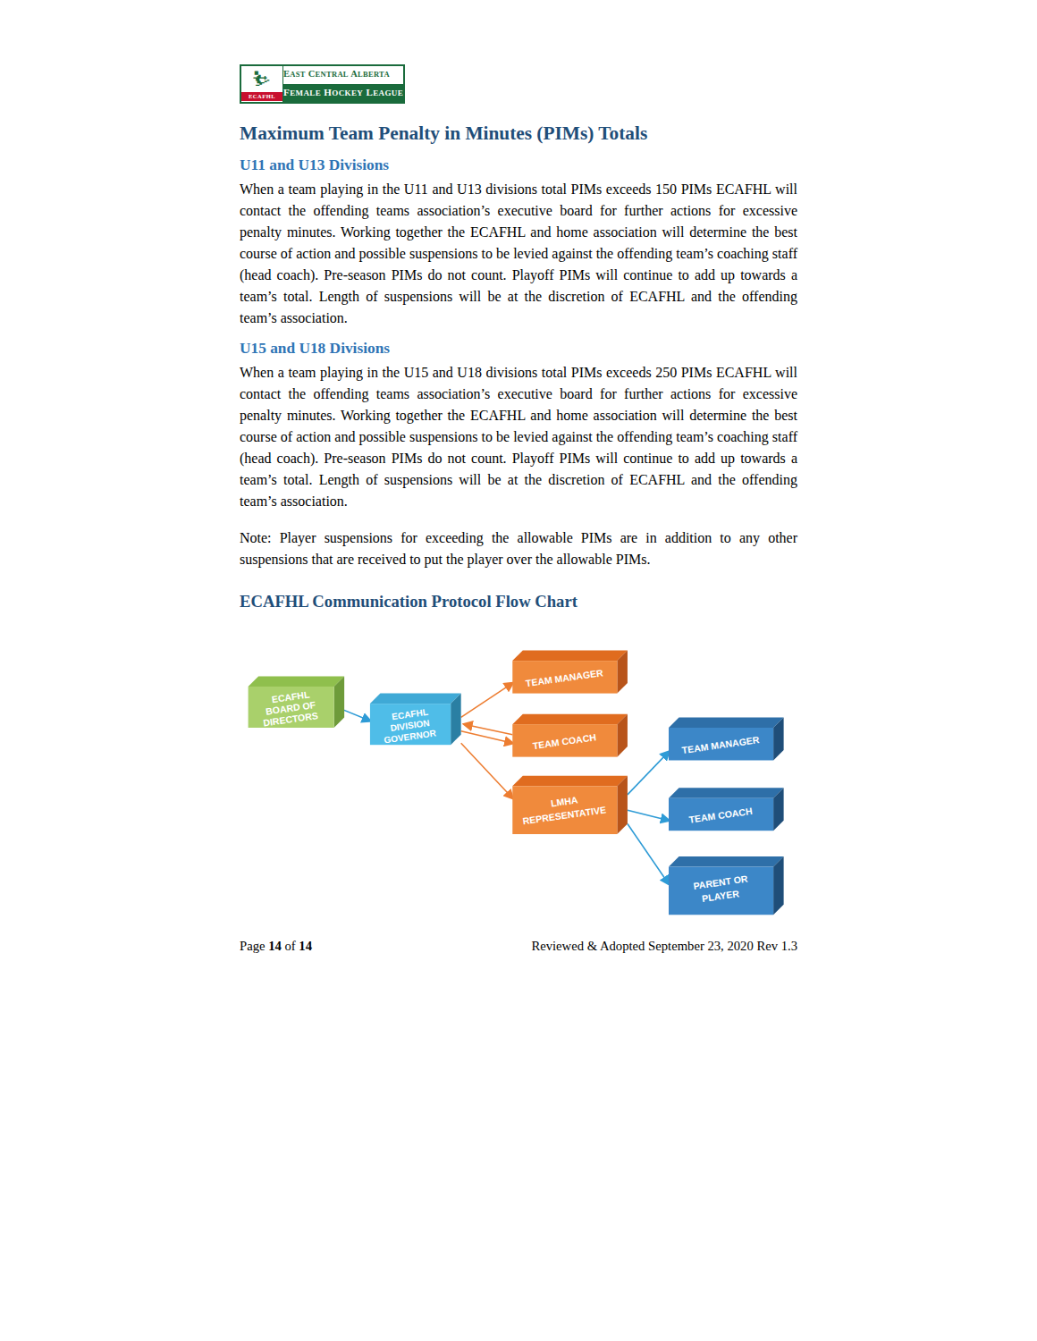| ⛷ ECAFHL | E AST C ENTRAL A LBERTA |
| F EMALE H OCKEY L EAGUE |
Maximum Team Penalty in Minutes (PIMs) Totals
U11 and U13 Divisions
When a team playing in the U11 and U13 divisions total PIMs exceeds 150 PIMs ECAFHL will contact the offending teams association’s executive board for further actions for excessive penalty minutes. Working together the ECAFHL and home association will determine the best course of action and possible suspensions to be levied against the offending team’s coaching staff (head coach). Pre-season PIMs do not count. Playoff PIMs will continue to add up towards a team’s total. Length of suspensions will be at the discretion of ECAFHL and the offending team’s association.
U15 and U18 Divisions
When a team playing in the U15 and U18 divisions total PIMs exceeds 250 PIMs ECAFHL will contact the offending teams association’s executive board for further actions for excessive penalty minutes. Working together the ECAFHL and home association will determine the best course of action and possible suspensions to be levied against the offending team’s coaching staff (head coach). Pre-season PIMs do not count. Playoff PIMs will continue to add up towards a team’s total. Length of suspensions will be at the discretion of ECAFHL and the offending team’s association.
Note: Player suspensions for exceeding the allowable PIMs are in addition to any other suspensions that are received to put the player over the allowable PIMs.
ECAFHL Communication Protocol Flow Chart
ECAFHL BOARD OF DIRECTORS ECAFHL DIVISION GOVERNOR TEAM MANAGER TEAM COACH LMHA REPRESENTATIVE TEAM MANAGER TEAM COACH PARENT OR PLAYER
Page 14 of 14
Reviewed & Adopted September 23, 2020 Rev 1.3